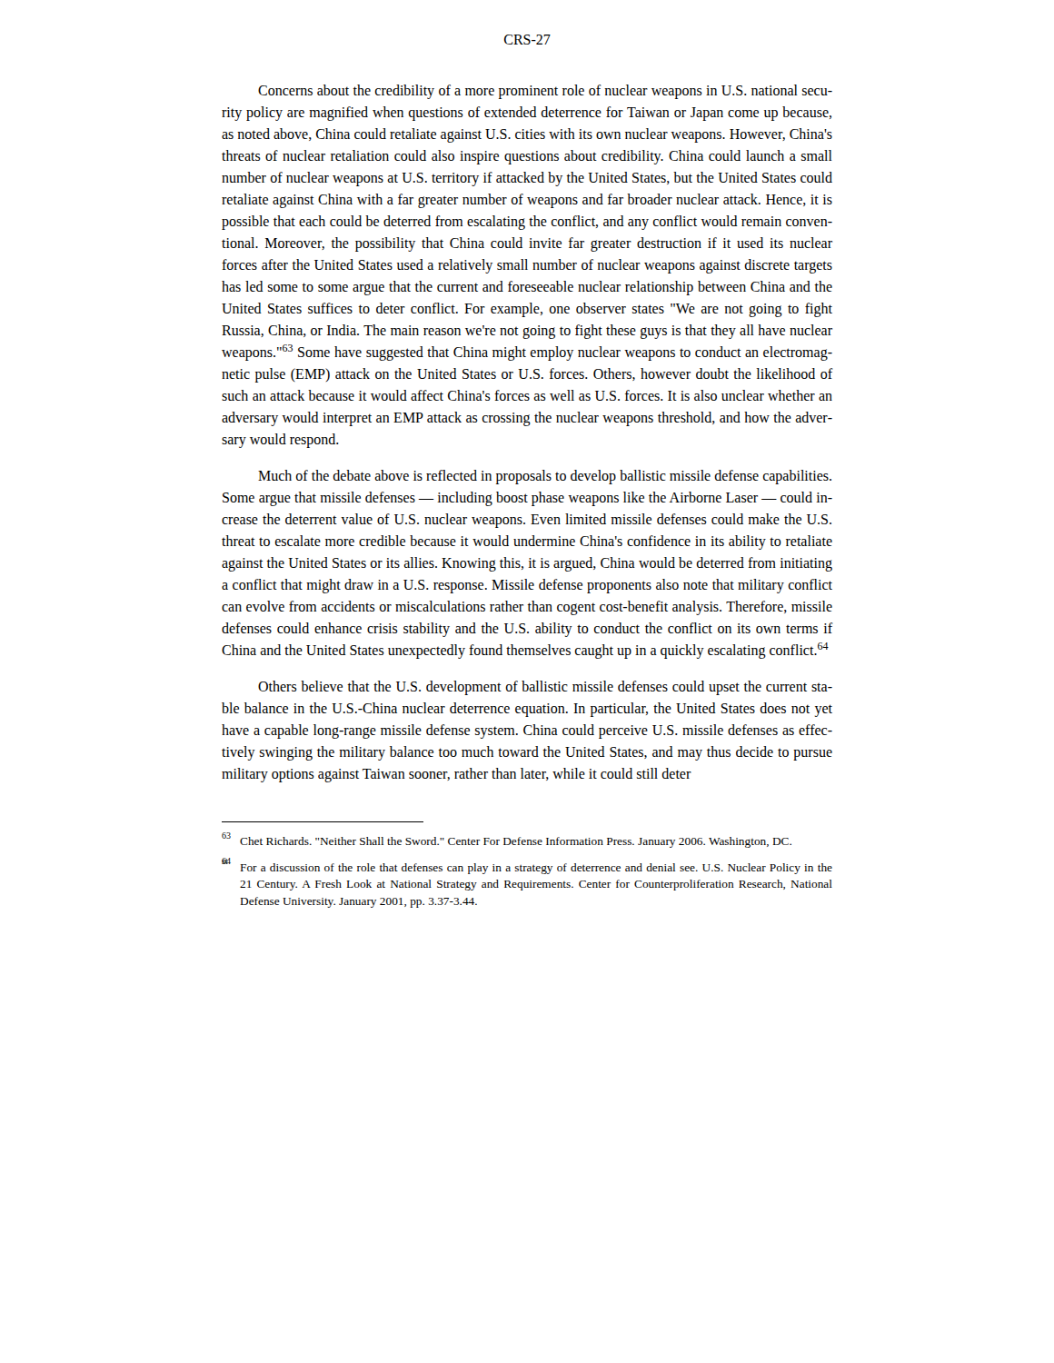CRS-27
Concerns about the credibility of a more prominent role of nuclear weapons in U.S. national security policy are magnified when questions of extended deterrence for Taiwan or Japan come up because, as noted above, China could retaliate against U.S. cities with its own nuclear weapons. However, China's threats of nuclear retaliation could also inspire questions about credibility. China could launch a small number of nuclear weapons at U.S. territory if attacked by the United States, but the United States could retaliate against China with a far greater number of weapons and far broader nuclear attack. Hence, it is possible that each could be deterred from escalating the conflict, and any conflict would remain conventional. Moreover, the possibility that China could invite far greater destruction if it used its nuclear forces after the United States used a relatively small number of nuclear weapons against discrete targets has led some to some argue that the current and foreseeable nuclear relationship between China and the United States suffices to deter conflict. For example, one observer states "We are not going to fight Russia, China, or India. The main reason we're not going to fight these guys is that they all have nuclear weapons."63 Some have suggested that China might employ nuclear weapons to conduct an electromagnetic pulse (EMP) attack on the United States or U.S. forces. Others, however doubt the likelihood of such an attack because it would affect China's forces as well as U.S. forces. It is also unclear whether an adversary would interpret an EMP attack as crossing the nuclear weapons threshold, and how the adversary would respond.
Much of the debate above is reflected in proposals to develop ballistic missile defense capabilities. Some argue that missile defenses — including boost phase weapons like the Airborne Laser — could increase the deterrent value of U.S. nuclear weapons. Even limited missile defenses could make the U.S. threat to escalate more credible because it would undermine China's confidence in its ability to retaliate against the United States or its allies. Knowing this, it is argued, China would be deterred from initiating a conflict that might draw in a U.S. response. Missile defense proponents also note that military conflict can evolve from accidents or miscalculations rather than cogent cost-benefit analysis. Therefore, missile defenses could enhance crisis stability and the U.S. ability to conduct the conflict on its own terms if China and the United States unexpectedly found themselves caught up in a quickly escalating conflict.64
Others believe that the U.S. development of ballistic missile defenses could upset the current stable balance in the U.S.-China nuclear deterrence equation. In particular, the United States does not yet have a capable long-range missile defense system. China could perceive U.S. missile defenses as effectively swinging the military balance too much toward the United States, and may thus decide to pursue military options against Taiwan sooner, rather than later, while it could still deter
63 Chet Richards. "Neither Shall the Sword." Center For Defense Information Press. January 2006. Washington, DC.
64 For a discussion of the role that defenses can play in a strategy of deterrence and denial see. U.S. Nuclear Policy in the 21st Century. A Fresh Look at National Strategy and Requirements. Center for Counterproliferation Research, National Defense University. January 2001, pp. 3.37-3.44.